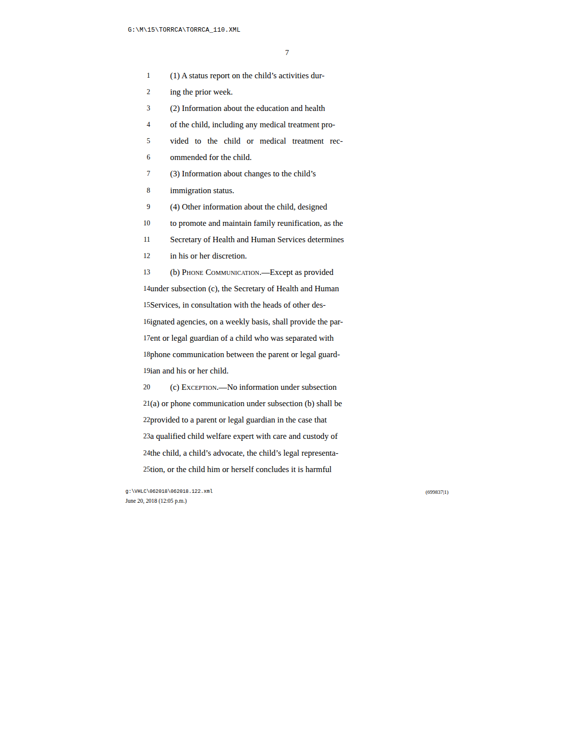G:\M\15\TORRCA\TORRCA_110.XML
7
| 1 | (1) A status report on the child’s activities dur- |
| 2 | ing the prior week. |
| 3 | (2) Information about the education and health |
| 4 | of the child, including any medical treatment pro- |
| 5 | vided to the child or medical treatment rec- |
| 6 | ommended for the child. |
| 7 | (3) Information about changes to the child’s |
| 8 | immigration status. |
| 9 | (4) Other information about the child, designed |
| 10 | to promote and maintain family reunification, as the |
| 11 | Secretary of Health and Human Services determines |
| 12 | in his or her discretion. |
| 13 | (b) Phone Communication. —Except as provided |
| 14 | under subsection (c), the Secretary of Health and Human |
| 15 | Services, in consultation with the heads of other des- |
| 16 | ignated agencies, on a weekly basis, shall provide the par- |
| 17 | ent or legal guardian of a child who was separated with |
| 18 | phone communication between the parent or legal guard- |
| 19 | ian and his or her child. |
| 20 | (c) Exception. —No information under subsection |
| 21 | (a) or phone communication under subsection (b) shall be |
| 22 | provided to a parent or legal guardian in the case that |
| 23 | a qualified child welfare expert with care and custody of |
| 24 | the child, a child’s advocate, the child’s legal representa- |
| 25 | tion, or the child him or herself concludes it is harmful |
(699837|1) g:\VHLC\062018\062018.122.xml
June 20, 2018 (12:05 p.m.)